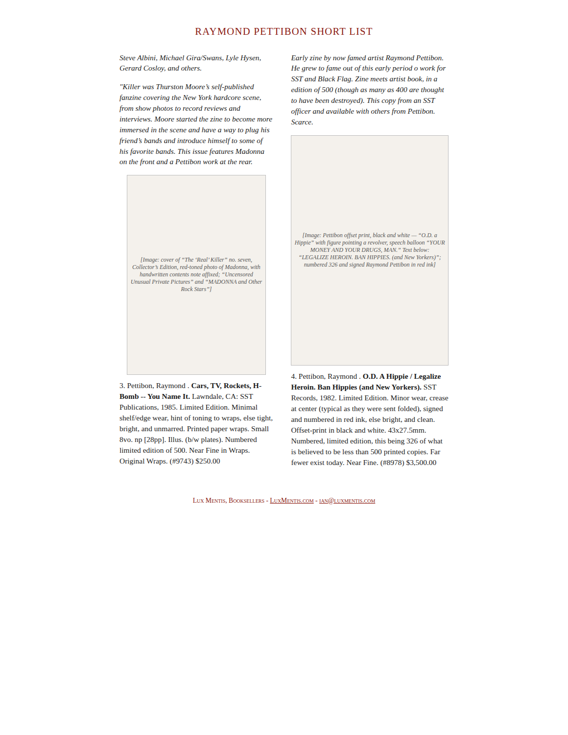Raymond Pettibon Short List
Steve Albini, Michael Gira/Swans, Lyle Hysen, Gerard Cosloy, and others.
"Killer was Thurston Moore’s self-published fanzine covering the New York hardcore scene, from show photos to record reviews and interviews. Moore started the zine to become more immersed in the scene and have a way to plug his friend’s bands and introduce himself to some of his favorite bands. This issue features Madonna on the front and a Pettibon work at the rear.
[Image: cover of “The ‘Real’ Killer” no. seven, Collector’s Edition, red-toned photo of Madonna, with handwritten contents note affixed; “Uncensored Unusual Private Pictures” and “MADONNA and Other Rock Stars”]
3. Pettibon, Raymond . Cars, TV, Rockets, H-Bomb -- You Name It. Lawndale, CA: SST Publications, 1985. Limited Edition. Minimal shelf/edge wear, hint of toning to wraps, else tight, bright, and unmarred. Printed paper wraps. Small 8vo. np [28pp]. Illus. (b/w plates). Numbered limited edition of 500. Near Fine in Wraps. Original Wraps. (#9743) $250.00
Early zine by now famed artist Raymond Pettibon. He grew to fame out of this early period o work for SST and Black Flag. Zine meets artist book, in a edition of 500 (though as many as 400 are thought to have been destroyed). This copy from an SST officer and available with others from Pettibon. Scarce.
[Image: Pettibon offset print, black and white — “O.D. a Hippie” with figure pointing a revolver, speech balloon “YOUR MONEY AND YOUR DRUGS, MAN.” Text below: “LEGALIZE HEROIN. BAN HIPPIES. (and New Yorkers)”; numbered 326 and signed Raymond Pettibon in red ink]
4. Pettibon, Raymond . O.D. A Hippie / Legalize Heroin. Ban Hippies (and New Yorkers). SST Records, 1982. Limited Edition. Minor wear, crease at center (typical as they were sent folded), signed and numbered in red ink, else bright, and clean. Offset-print in black and white. 43x27.5mm. Numbered, limited edition, this being 326 of what is believed to be less than 500 printed copies. Far fewer exist today. Near Fine. (#8978) $3,500.00
Lux Mentis, Booksellers - LuxMentis.com - ian@luxmentis.com